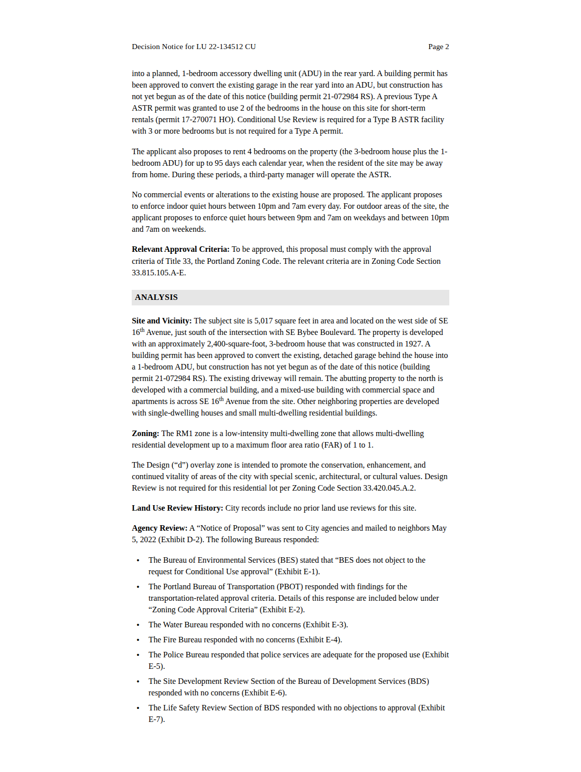Decision Notice for LU 22-134512 CU Page 2
into a planned, 1-bedroom accessory dwelling unit (ADU) in the rear yard. A building permit has been approved to convert the existing garage in the rear yard into an ADU, but construction has not yet begun as of the date of this notice (building permit 21-072984 RS). A previous Type A ASTR permit was granted to use 2 of the bedrooms in the house on this site for short-term rentals (permit 17-270071 HO). Conditional Use Review is required for a Type B ASTR facility with 3 or more bedrooms but is not required for a Type A permit.
The applicant also proposes to rent 4 bedrooms on the property (the 3-bedroom house plus the 1-bedroom ADU) for up to 95 days each calendar year, when the resident of the site may be away from home. During these periods, a third-party manager will operate the ASTR.
No commercial events or alterations to the existing house are proposed. The applicant proposes to enforce indoor quiet hours between 10pm and 7am every day. For outdoor areas of the site, the applicant proposes to enforce quiet hours between 9pm and 7am on weekdays and between 10pm and 7am on weekends.
Relevant Approval Criteria: To be approved, this proposal must comply with the approval criteria of Title 33, the Portland Zoning Code. The relevant criteria are in Zoning Code Section 33.815.105.A-E.
ANALYSIS
Site and Vicinity: The subject site is 5,017 square feet in area and located on the west side of SE 16th Avenue, just south of the intersection with SE Bybee Boulevard. The property is developed with an approximately 2,400-square-foot, 3-bedroom house that was constructed in 1927. A building permit has been approved to convert the existing, detached garage behind the house into a 1-bedroom ADU, but construction has not yet begun as of the date of this notice (building permit 21-072984 RS). The existing driveway will remain. The abutting property to the north is developed with a commercial building, and a mixed-use building with commercial space and apartments is across SE 16th Avenue from the site. Other neighboring properties are developed with single-dwelling houses and small multi-dwelling residential buildings.
Zoning: The RM1 zone is a low-intensity multi-dwelling zone that allows multi-dwelling residential development up to a maximum floor area ratio (FAR) of 1 to 1.
The Design (“d”) overlay zone is intended to promote the conservation, enhancement, and continued vitality of areas of the city with special scenic, architectural, or cultural values. Design Review is not required for this residential lot per Zoning Code Section 33.420.045.A.2.
Land Use Review History: City records include no prior land use reviews for this site.
Agency Review: A “Notice of Proposal” was sent to City agencies and mailed to neighbors May 5, 2022 (Exhibit D-2). The following Bureaus responded:
The Bureau of Environmental Services (BES) stated that “BES does not object to the request for Conditional Use approval” (Exhibit E-1).
The Portland Bureau of Transportation (PBOT) responded with findings for the transportation-related approval criteria. Details of this response are included below under “Zoning Code Approval Criteria” (Exhibit E-2).
The Water Bureau responded with no concerns (Exhibit E-3).
The Fire Bureau responded with no concerns (Exhibit E-4).
The Police Bureau responded that police services are adequate for the proposed use (Exhibit E-5).
The Site Development Review Section of the Bureau of Development Services (BDS) responded with no concerns (Exhibit E-6).
The Life Safety Review Section of BDS responded with no objections to approval (Exhibit E-7).